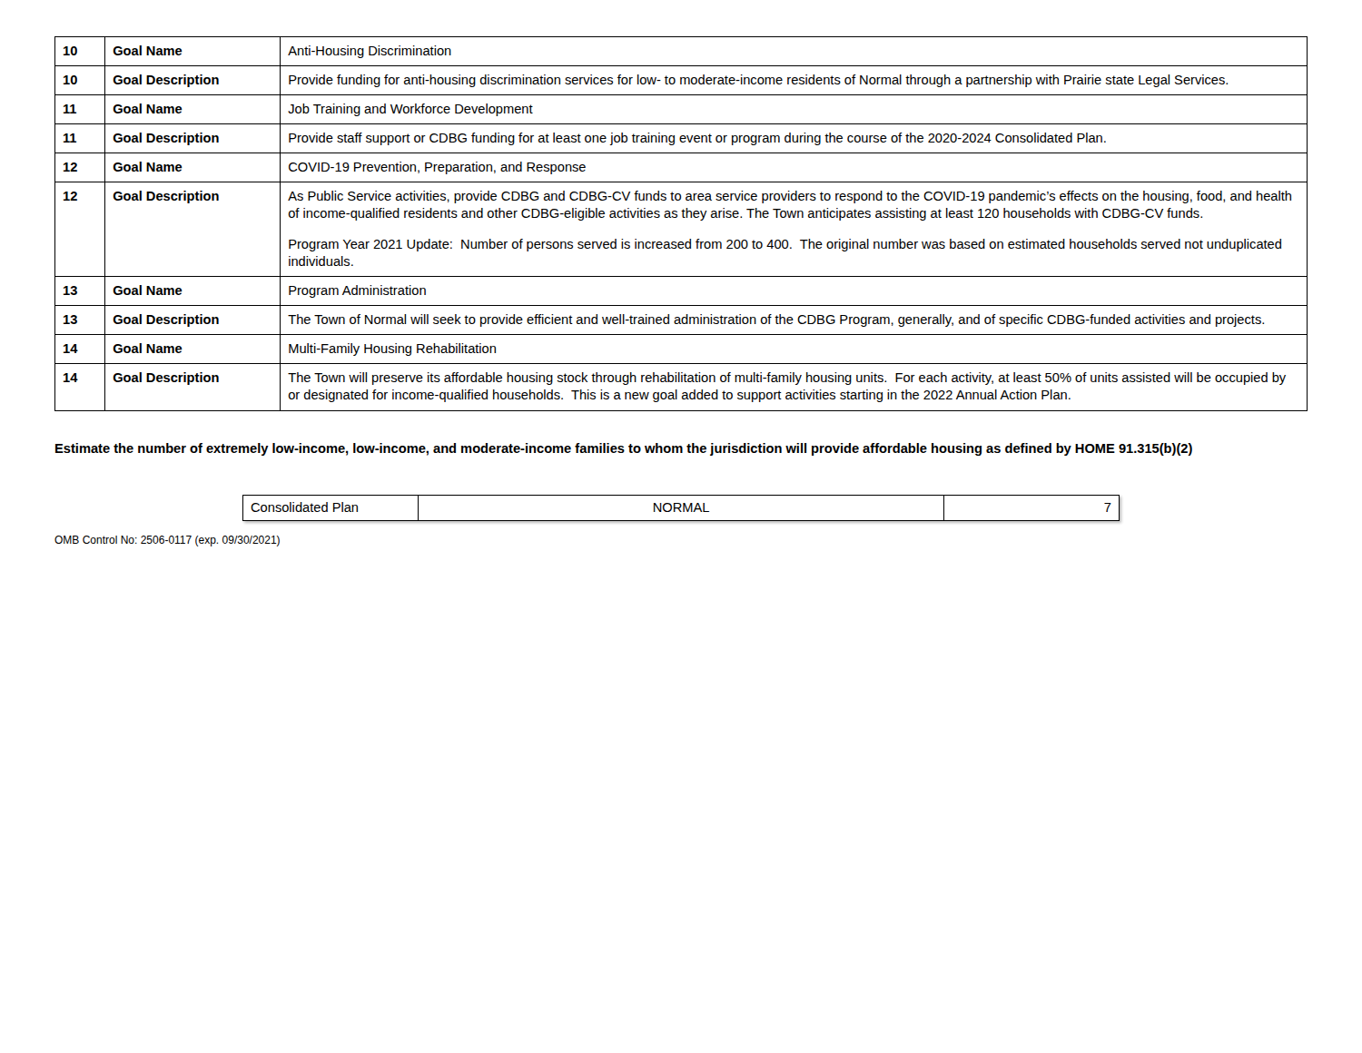| 10 | Goal Name | Anti-Housing Discrimination |
| 10 | Goal Description | Provide funding for anti-housing discrimination services for low- to moderate-income residents of Normal through a partnership with Prairie state Legal Services. |
| 11 | Goal Name | Job Training and Workforce Development |
| 11 | Goal Description | Provide staff support or CDBG funding for at least one job training event or program during the course of the 2020-2024 Consolidated Plan. |
| 12 | Goal Name | COVID-19 Prevention, Preparation, and Response |
| 12 | Goal Description | As Public Service activities, provide CDBG and CDBG-CV funds to area service providers to respond to the COVID-19 pandemic’s effects on the housing, food, and health of income-qualified residents and other CDBG-eligible activities as they arise. The Town anticipates assisting at least 120 households with CDBG-CV funds. Program Year 2021 Update: Number of persons served is increased from 200 to 400. The original number was based on estimated households served not unduplicated individuals. |
| 13 | Goal Name | Program Administration |
| 13 | Goal Description | The Town of Normal will seek to provide efficient and well-trained administration of the CDBG Program, generally, and of specific CDBG-funded activities and projects. |
| 14 | Goal Name | Multi-Family Housing Rehabilitation |
| 14 | Goal Description | The Town will preserve its affordable housing stock through rehabilitation of multi-family housing units. For each activity, at least 50% of units assisted will be occupied by or designated for income-qualified households. This is a new goal added to support activities starting in the 2022 Annual Action Plan. |
Estimate the number of extremely low-income, low-income, and moderate-income families to whom the jurisdiction will provide affordable housing as defined by HOME 91.315(b)(2)
| Consolidated Plan | NORMAL | 7 |
OMB Control No: 2506-0117 (exp. 09/30/2021)